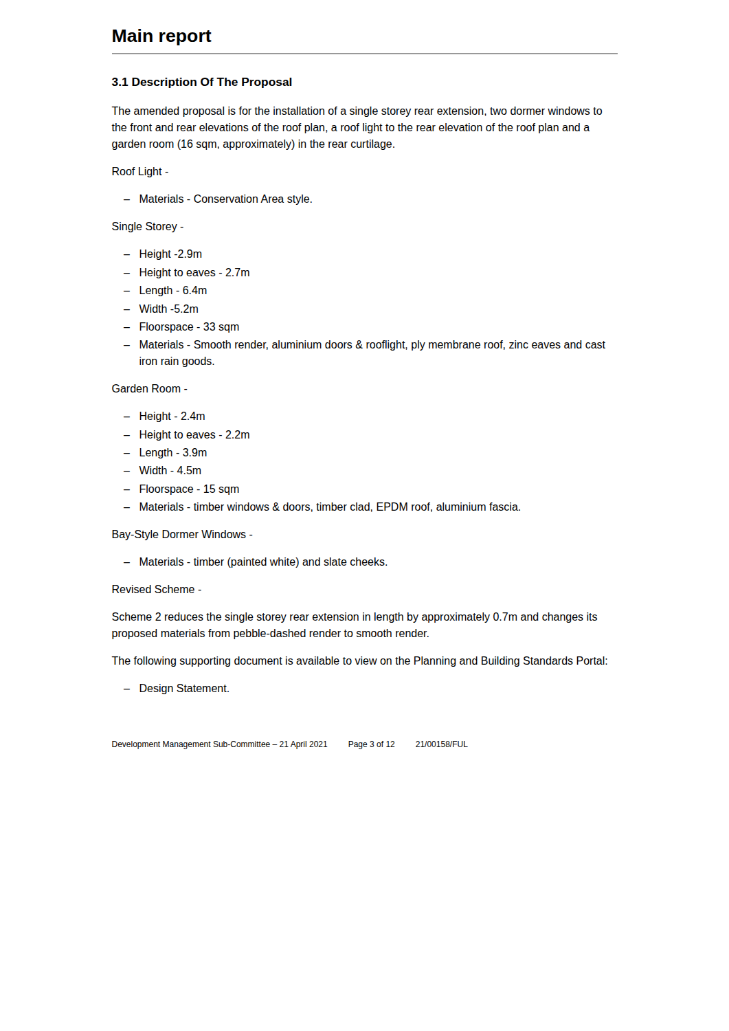Main report
3.1 Description Of The Proposal
The amended proposal is for the installation of a single storey rear extension, two dormer windows to the front and rear elevations of the roof plan, a roof light to the rear elevation of the roof plan and a garden room (16 sqm, approximately) in the rear curtilage.
Roof Light -
Materials - Conservation Area style.
Single Storey -
Height -2.9m
Height to eaves - 2.7m
Length - 6.4m
Width -5.2m
Floorspace - 33 sqm
Materials - Smooth render, aluminium doors & rooflight, ply membrane roof, zinc eaves and cast iron rain goods.
Garden Room -
Height - 2.4m
Height to eaves - 2.2m
Length - 3.9m
Width - 4.5m
Floorspace - 15 sqm
Materials - timber windows & doors, timber clad, EPDM roof, aluminium fascia.
Bay-Style Dormer Windows -
Materials - timber (painted white) and slate cheeks.
Revised Scheme -
Scheme 2 reduces the single storey rear extension in length by approximately 0.7m and changes its proposed materials from pebble-dashed render to smooth render.
The following supporting document is available to view on the Planning and Building Standards Portal:
Design Statement.
Development Management Sub-Committee – 21 April 2021 Page 3 of 12 21/00158/FUL